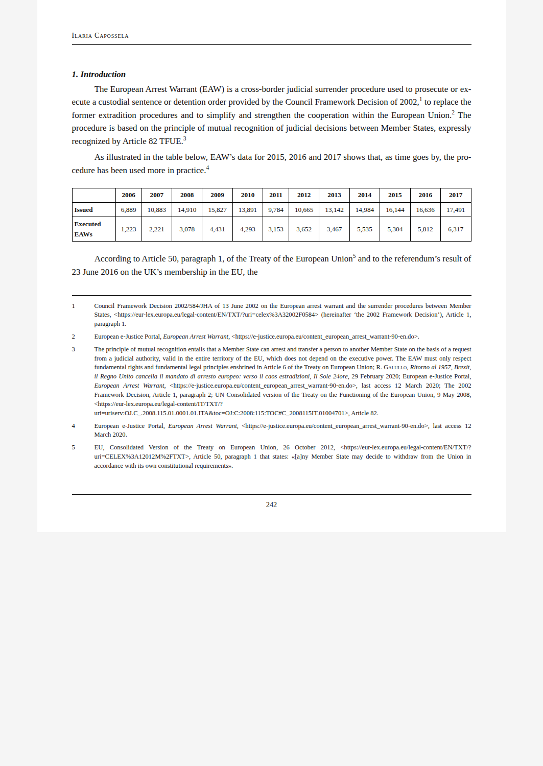Ilaria Capossela
1. Introduction
The European Arrest Warrant (EAW) is a cross-border judicial surrender procedure used to prosecute or execute a custodial sentence or detention order provided by the Council Framework Decision of 2002,1 to replace the former extradition procedures and to simplify and strengthen the cooperation within the European Union.2 The procedure is based on the principle of mutual recognition of judicial decisions between Member States, expressly recognized by Article 82 TFUE.3
As illustrated in the table below, EAW’s data for 2015, 2016 and 2017 shows that, as time goes by, the procedure has been used more in practice.4
| | 2006 | 2007 | 2008 | 2009 | 2010 | 2011 | 2012 | 2013 | 2014 | 2015 | 2016 | 2017 |
| --- | --- | --- | --- | --- | --- | --- | --- | --- | --- | --- | --- | --- |
| Issued | 6,889 | 10,883 | 14,910 | 15,827 | 13,891 | 9,784 | 10,665 | 13,142 | 14,984 | 16,144 | 16,636 | 17,491 |
| Executed EAWs | 1,223 | 2,221 | 3,078 | 4,431 | 4,293 | 3,153 | 3,652 | 3,467 | 5,535 | 5,304 | 5,812 | 6,317 |
According to Article 50, paragraph 1, of the Treaty of the European Union5 and to the referendum’s result of 23 June 2016 on the UK’s membership in the EU, the
1 Council Framework Decision 2002/584/JHA of 13 June 2002 on the European arrest warrant and the surrender procedures between Member States, <https://eur-lex.europa.eu/legal-content/EN/TXT/?uri=celex%3A32002F0584> (hereinafter ‘the 2002 Framework Decision’), Article 1, paragraph 1.
2 European e-Justice Portal, European Arrest Warrant, <https://e-justice.europa.eu/content_european_arrest_warrant-90-en.do>.
3 The principle of mutual recognition entails that a Member State can arrest and transfer a person to another Member State on the basis of a request from a judicial authority, valid in the entire territory of the EU, which does not depend on the executive power. The EAW must only respect fundamental rights and fundamental legal principles enshrined in Article 6 of the Treaty on European Union; R. Galullo, Ritorno al 1957, Brexit, il Regno Unito cancella il mandato di arresto europeo: verso il caos estradizioni, Il Sole 24ore, 29 February 2020; European e-Justice Portal, European Arrest Warrant, <https://e-justice.europa.eu/content_european_arrest_warrant-90-en.do>, last access 12 March 2020; The 2002 Framework Decision, Article 1, paragraph 2; UN Consolidated version of the Treaty on the Functioning of the European Union, 9 May 2008, <https://eur-lex.europa.eu/legal-content/IT/TXT/?uri=uriserv:OJ.C_.2008.115.01.0001.01.ITA&toc=OJ:C:2008:115:TOC#C_2008115IT.01004701>, Article 82.
4 European e-Justice Portal, European Arrest Warrant, <https://e-justice.europa.eu/content_european_arrest_warrant-90-en.do>, last access 12 March 2020.
5 EU, Consolidated Version of the Treaty on European Union, 26 October 2012, <https://eur-lex.europa.eu/legal-content/EN/TXT/?uri=CELEX%3A12012M%2FTXT>, Article 50, paragraph 1 that states: «[a]ny Member State may decide to withdraw from the Union in accordance with its own constitutional requirements».
242